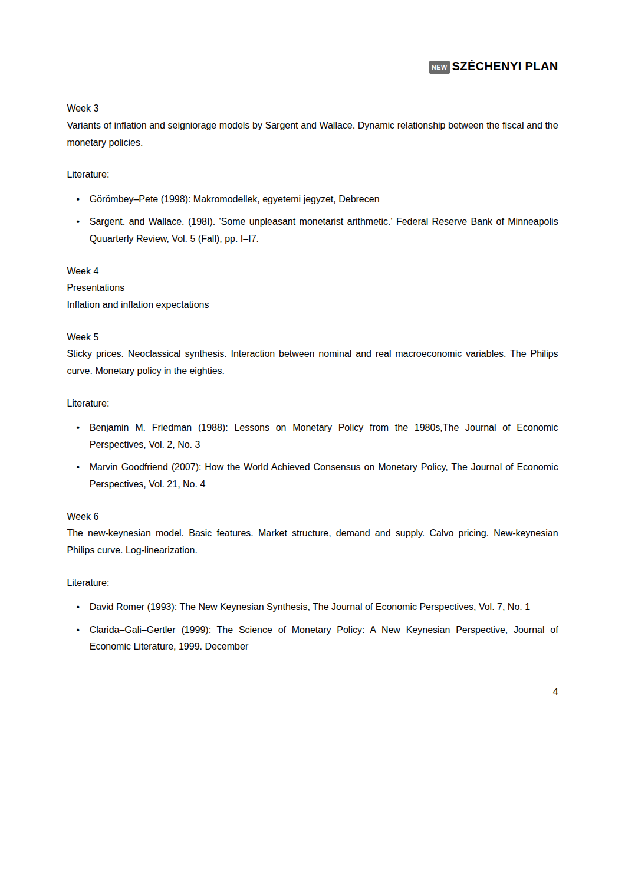NEWSZÉCHENYI PLAN
Week 3
Variants of inflation and seigniorage models by Sargent and Wallace. Dynamic relationship between the fiscal and the monetary policies.
Literature:
Görömbey–Pete (1998): Makromodellek, egyetemi jegyzet, Debrecen
Sargent. and Wallace. (198I). 'Some unpleasant monetarist arithmetic.' Federal Reserve Bank of Minneapolis Quuarterly Review, Vol. 5 (Fall), pp. I–I7.
Week 4
Presentations
Inflation and inflation expectations
Week 5
Sticky prices. Neoclassical synthesis. Interaction between nominal and real macroeconomic variables. The Philips curve. Monetary policy in the eighties.
Literature:
Benjamin M. Friedman (1988): Lessons on Monetary Policy from the 1980s,The Journal of Economic Perspectives, Vol. 2, No. 3
Marvin Goodfriend (2007): How the World Achieved Consensus on Monetary Policy, The Journal of Economic Perspectives, Vol. 21, No. 4
Week 6
The new-keynesian model. Basic features. Market structure, demand and supply. Calvo pricing. New-keynesian Philips curve. Log-linearization.
Literature:
David Romer (1993): The New Keynesian Synthesis, The Journal of Economic Perspectives, Vol. 7, No. 1
Clarida–Gali–Gertler (1999): The Science of Monetary Policy: A New Keynesian Perspective, Journal of Economic Literature, 1999. December
4